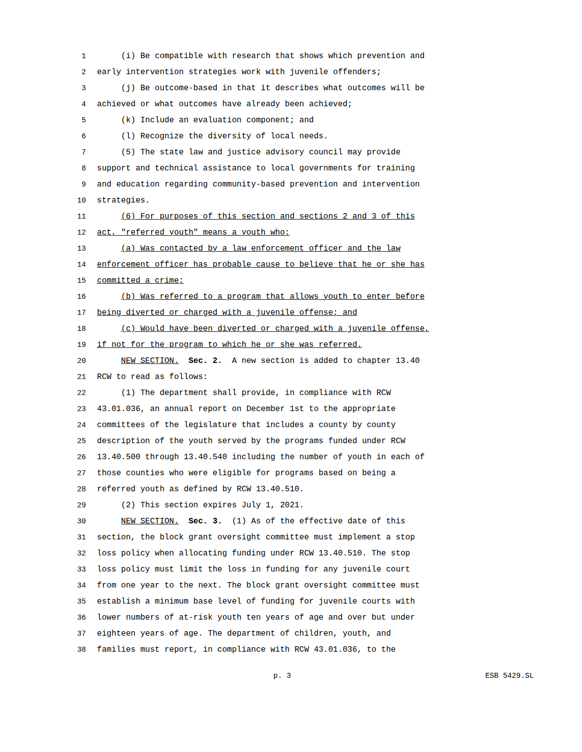1 (i) Be compatible with research that shows which prevention and
2 early intervention strategies work with juvenile offenders;
3 (j) Be outcome-based in that it describes what outcomes will be
4 achieved or what outcomes have already been achieved;
5 (k) Include an evaluation component; and
6 (l) Recognize the diversity of local needs.
7 (5) The state law and justice advisory council may provide
8 support and technical assistance to local governments for training
9 and education regarding community-based prevention and intervention
10 strategies.
11 (6) For purposes of this section and sections 2 and 3 of this
12 act, "referred youth" means a youth who:
13 (a) Was contacted by a law enforcement officer and the law
14 enforcement officer has probable cause to believe that he or she has
15 committed a crime;
16 (b) Was referred to a program that allows youth to enter before
17 being diverted or charged with a juvenile offense; and
18 (c) Would have been diverted or charged with a juvenile offense,
19 if not for the program to which he or she was referred.
20 NEW SECTION. Sec. 2. A new section is added to chapter 13.40
21 RCW to read as follows:
22 (1) The department shall provide, in compliance with RCW
2343.01.036, an annual report on December 1st to the appropriate
24 committees of the legislature that includes a county by county
25 description of the youth served by the programs funded under RCW
2613.40.500 through 13.40.540 including the number of youth in each of
27 those counties who were eligible for programs based on being a
28 referred youth as defined by RCW 13.40.510.
29 (2) This section expires July 1, 2021.
30 NEW SECTION. Sec. 3. (1) As of the effective date of this
31 section, the block grant oversight committee must implement a stop
32 loss policy when allocating funding under RCW 13.40.510. The stop
33 loss policy must limit the loss in funding for any juvenile court
34 from one year to the next. The block grant oversight committee must
35 establish a minimum base level of funding for juvenile courts with
36 lower numbers of at-risk youth ten years of age and over but under
37 eighteen years of age. The department of children, youth, and
38 families must report, in compliance with RCW 43.01.036, to the
p. 3 ESB 5429.SL